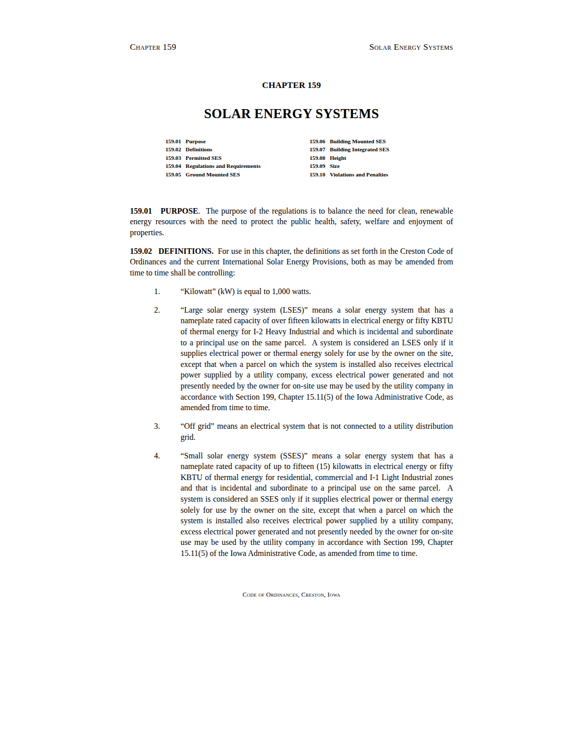Chapter 159
Solar Energy Systems
CHAPTER 159
SOLAR ENERGY SYSTEMS
| 159.01 | Purpose | 159.06 | Building Mounted SES |
| 159.02 | Definitions | 159.07 | Building Integrated SES |
| 159.03 | Permitted SES | 159.08 | Height |
| 159.04 | Regulations and Requirements | 159.09 | Size |
| 159.05 | Ground Mounted SES | 159.10 | Violations and Penalties |
159.01 PURPOSE. The purpose of the regulations is to balance the need for clean, renewable energy resources with the need to protect the public health, safety, welfare and enjoyment of properties.
159.02 DEFINITIONS. For use in this chapter, the definitions as set forth in the Creston Code of Ordinances and the current International Solar Energy Provisions, both as may be amended from time to time shall be controlling:
1. “Kilowatt” (kW) is equal to 1,000 watts.
2. “Large solar energy system (LSES)” means a solar energy system that has a nameplate rated capacity of over fifteen kilowatts in electrical energy or fifty KBTU of thermal energy for I-2 Heavy Industrial and which is incidental and subordinate to a principal use on the same parcel. A system is considered an LSES only if it supplies electrical power or thermal energy solely for use by the owner on the site, except that when a parcel on which the system is installed also receives electrical power supplied by a utility company, excess electrical power generated and not presently needed by the owner for on-site use may be used by the utility company in accordance with Section 199, Chapter 15.11(5) of the Iowa Administrative Code, as amended from time to time.
3. “Off grid” means an electrical system that is not connected to a utility distribution grid.
4. “Small solar energy system (SSES)” means a solar energy system that has a nameplate rated capacity of up to fifteen (15) kilowatts in electrical energy or fifty KBTU of thermal energy for residential, commercial and I-1 Light Industrial zones and that is incidental and subordinate to a principal use on the same parcel. A system is considered an SSES only if it supplies electrical power or thermal energy solely for use by the owner on the site, except that when a parcel on which the system is installed also receives electrical power supplied by a utility company, excess electrical power generated and not presently needed by the owner for on-site use may be used by the utility company in accordance with Section 199, Chapter 15.11(5) of the Iowa Administrative Code, as amended from time to time.
Code of Ordinances, Creston, Iowa